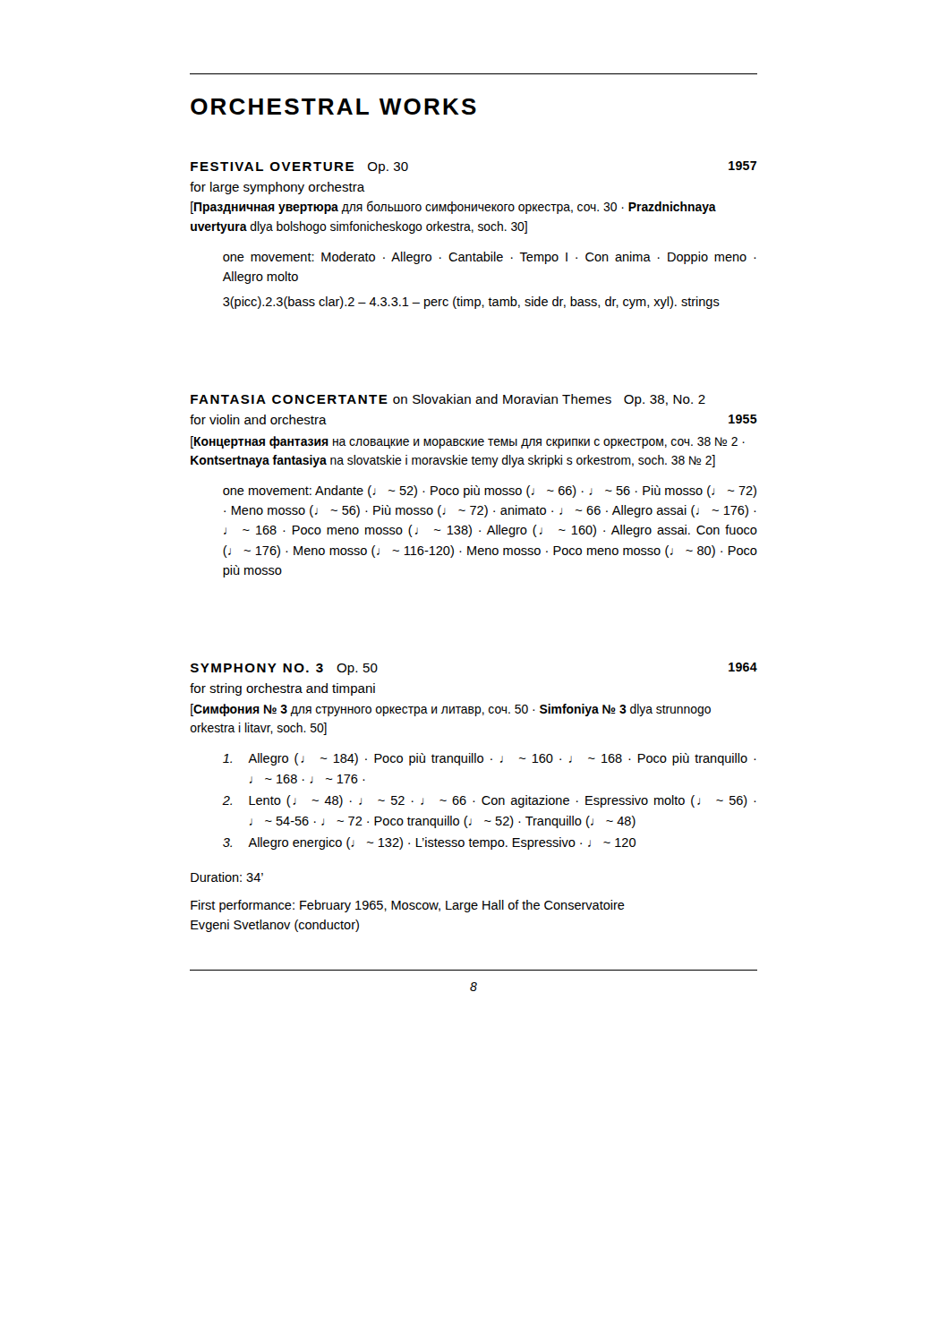Orchestral Works
Festival Overture Op. 30 1957
for large symphony orchestra
[Праздничная увертюра для большого симфоничекого оркестра, соч. 30 · Prazdnichnaya uvertyura dlya bolshogo simfonicheskogo orkestra, soch. 30]
one movement: Moderato · Allegro · Cantabile · Tempo I · Con anima · Doppio meno · Allegro molto
3(picc).2.3(bass clar).2 – 4.3.3.1 – perc (timp, tamb, side dr, bass, dr, cym, xyl). strings
Fantasia Concertante on Slovakian and Moravian Themes Op. 38, No. 2
for violin and orchestra 1955
[Концертная фантазия на словацкие и моравские темы для скрипки с оркестром, соч. 38 № 2 · Kontsertnaya fantasiya na slovatskie i moravskie temy dlya skripki s orkestrom, soch. 38 № 2]
one movement: Andante (♩ ~ 52) · Poco più mosso (♩ ~ 66) · ♩ ~ 56 · Più mosso (♩ ~ 72) · Meno mosso (♩ ~ 56) · Più mosso (♩ ~ 72) · animato · ♩ ~ 66 · Allegro assai (♩ ~ 176) · ♩ ~ 168 · Poco meno mosso (♩ ~ 138) · Allegro (♩ ~ 160) · Allegro assai. Con fuoco (♩ ~ 176) · Meno mosso (♩ ~ 116-120) · Meno mosso · Poco meno mosso (♩ ~ 80) · Poco più mosso
Symphony No. 3 Op. 50 1964
for string orchestra and timpani
[Симфония № 3 для струнного оркестра и литавр, соч. 50 · Simfoniya № 3 dlya strunnogo orkestra i litavr, soch. 50]
Allegro (♩ ~ 184) · Poco più tranquillo · ♩ ~ 160 · ♩ ~ 168 · Poco più tranquillo · ♩ ~ 168 · ♩ ~ 176 ·
Lento (♩ ~ 48) · ♩ ~ 52 · ♩ ~ 66 · Con agitazione · Espressivo molto (♩ ~ 56) · ♩ ~ 54-56 · ♩ ~ 72 · Poco tranquillo (♩ ~ 52) · Tranquillo (♩ ~ 48)
Allegro energico (♩ ~ 132) · L’istesso tempo. Espressivo · ♩ ~ 120
Duration: 34’
First performance: February 1965, Moscow, Large Hall of the Conservatoire
Evgeni Svetlanov (conductor)
8